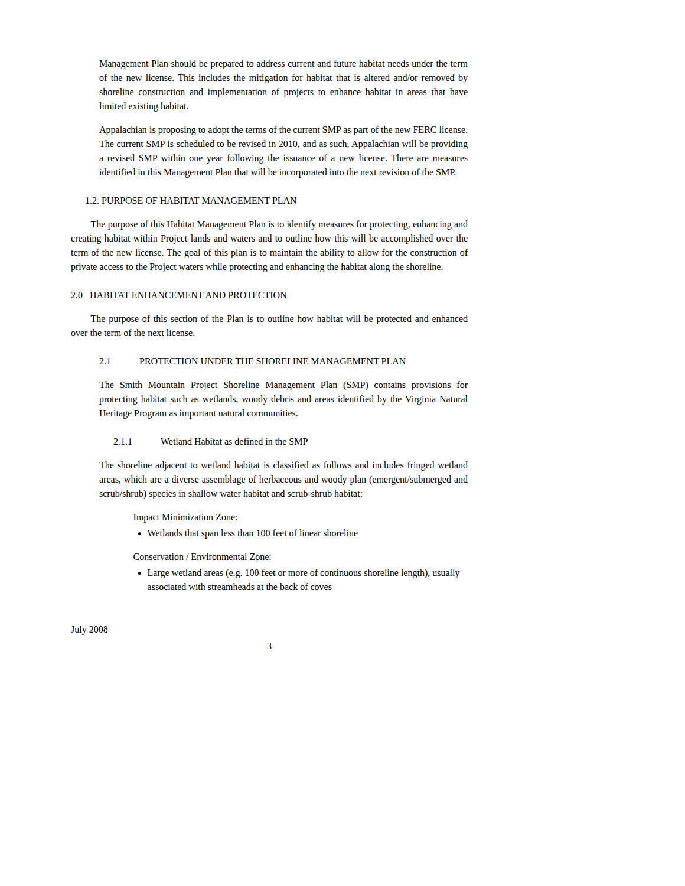Management Plan should be prepared to address current and future habitat needs under the term of the new license. This includes the mitigation for habitat that is altered and/or removed by shoreline construction and implementation of projects to enhance habitat in areas that have limited existing habitat.
Appalachian is proposing to adopt the terms of the current SMP as part of the new FERC license. The current SMP is scheduled to be revised in 2010, and as such, Appalachian will be providing a revised SMP within one year following the issuance of a new license. There are measures identified in this Management Plan that will be incorporated into the next revision of the SMP.
1.2. PURPOSE OF HABITAT MANAGEMENT PLAN
The purpose of this Habitat Management Plan is to identify measures for protecting, enhancing and creating habitat within Project lands and waters and to outline how this will be accomplished over the term of the new license. The goal of this plan is to maintain the ability to allow for the construction of private access to the Project waters while protecting and enhancing the habitat along the shoreline.
2.0 HABITAT ENHANCEMENT AND PROTECTION
The purpose of this section of the Plan is to outline how habitat will be protected and enhanced over the term of the next license.
2.1 PROTECTION UNDER THE SHORELINE MANAGEMENT PLAN
The Smith Mountain Project Shoreline Management Plan (SMP) contains provisions for protecting habitat such as wetlands, woody debris and areas identified by the Virginia Natural Heritage Program as important natural communities.
2.1.1 Wetland Habitat as defined in the SMP
The shoreline adjacent to wetland habitat is classified as follows and includes fringed wetland areas, which are a diverse assemblage of herbaceous and woody plan (emergent/submerged and scrub/shrub) species in shallow water habitat and scrub-shrub habitat:
Impact Minimization Zone:
Wetlands that span less than 100 feet of linear shoreline
Conservation / Environmental Zone:
Large wetland areas (e.g. 100 feet or more of continuous shoreline length), usually associated with streamheads at the back of coves
July 2008
3